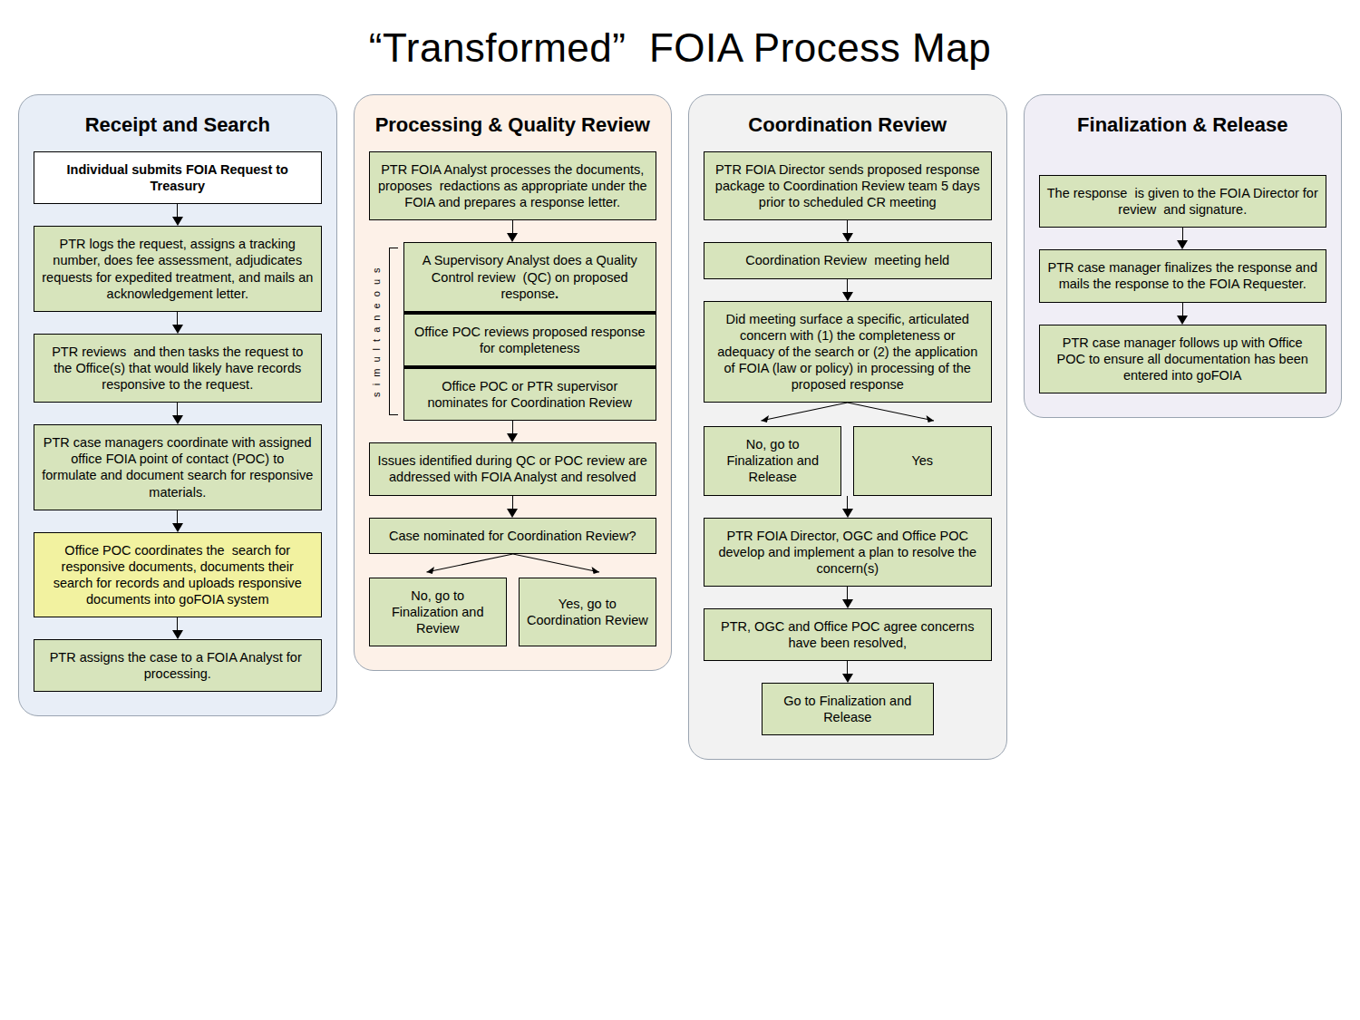“Transformed” FOIA Process Map
Receipt and Search
Individual submits FOIA Request to Treasury
PTR logs the request, assigns a tracking number, does fee assessment, adjudicates requests for expedited treatment, and mails an acknowledgement letter.
PTR reviews and then tasks the request to the Office(s) that would likely have records responsive to the request.
PTR case managers coordinate with assigned office FOIA point of contact (POC) to formulate and document search for responsive materials.
Office POC coordinates the search for responsive documents, documents their search for records and uploads responsive documents into goFOIA system
PTR assigns the case to a FOIA Analyst for processing.
Processing & Quality Review
PTR FOIA Analyst processes the documents, proposes redactions as appropriate under the FOIA and prepares a response letter.
s i m u l t a n e o u s
A Supervisory Analyst does a Quality Control review (QC) on proposed response.
Office POC reviews proposed response for completeness
Office POC or PTR supervisor nominates for Coordination Review
Issues identified during QC or POC review are addressed with FOIA Analyst and resolved
Case nominated for Coordination Review?
No, go to Finalization and Review
Yes, go to Coordination Review
Coordination Review
PTR FOIA Director sends proposed response package to Coordination Review team 5 days prior to scheduled CR meeting
Coordination Review meeting held
Did meeting surface a specific, articulated concern with (1) the completeness or adequacy of the search or (2) the application of FOIA (law or policy) in processing of the proposed response
No, go to Finalization and Release
Yes
PTR FOIA Director, OGC and Office POC develop and implement a plan to resolve the concern(s)
PTR, OGC and Office POC agree concerns have been resolved,
Go to Finalization and Release
Finalization & Release
The response is given to the FOIA Director for review and signature.
PTR case manager finalizes the response and mails the response to the FOIA Requester.
PTR case manager follows up with Office POC to ensure all documentation has been entered into goFOIA